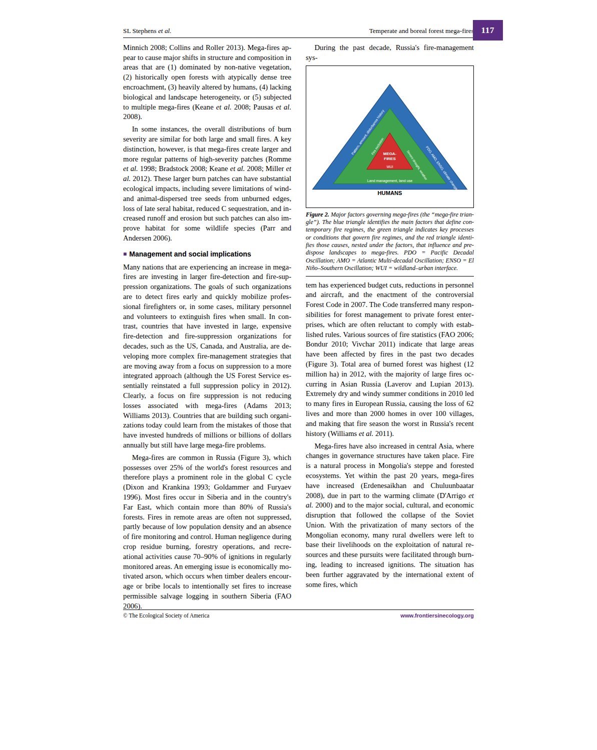117
SL Stephens et al.
Temperate and boreal forest mega-fires
Minnich 2008; Collins and Roller 2013). Mega-fires appear to cause major shifts in structure and composition in areas that are (1) dominated by non-native vegetation, (2) historically open forests with atypically dense tree encroachment, (3) heavily altered by humans, (4) lacking biological and landscape heterogeneity, or (5) subjected to multiple mega-fires (Keane et al. 2008; Pausas et al. 2008).
In some instances, the overall distributions of burn severity are similar for both large and small fires. A key distinction, however, is that mega-fires create larger and more regular patterns of high-severity patches (Romme et al. 1998; Bradstock 2008; Keane et al. 2008; Miller et al. 2012). These larger burn patches can have substantial ecological impacts, including severe limitations of wind- and animal-dispersed tree seeds from unburned edges, loss of late seral habitat, reduced C sequestration, and increased runoff and erosion but such patches can also improve habitat for some wildlife species (Parr and Andersen 2006).
Management and social implications
Many nations that are experiencing an increase in mega-fires are investing in larger fire-detection and fire-suppression organizations. The goals of such organizations are to detect fires early and quickly mobilize professional firefighters or, in some cases, military personnel and volunteers to extinguish fires when small. In contrast, countries that have invested in large, expensive fire-detection and fire-suppression organizations for decades, such as the US, Canada, and Australia, are developing more complex fire-management strategies that are moving away from a focus on suppression to a more integrated approach (although the US Forest Service essentially reinstated a full suppression policy in 2012). Clearly, a focus on fire suppression is not reducing losses associated with mega-fires (Adams 2013; Williams 2013). Countries that are building such organizations today could learn from the mistakes of those that have invested hundreds of millions or billions of dollars annually but still have large mega-fire problems.
Mega-fires are common in Russia (Figure 3), which possesses over 25% of the world's forest resources and therefore plays a prominent role in the global C cycle (Dixon and Krankina 1993; Goldammer and Furyaev 1996). Most fires occur in Siberia and in the country's Far East, which contain more than 80% of Russia's forests. Fires in remote areas are often not suppressed, partly because of low population density and an absence of fire monitoring and control. Human negligence during crop residue burning, forestry operations, and recreational activities cause 70–90% of ignitions in regularly monitored areas. An emerging issue is economically motivated arson, which occurs when timber dealers encourage or bribe locals to intentionally set fires to increase permissible salvage logging in southern Siberia (FAO 2006).
During the past decade, Russia's fire-management sys-
FUELS CLIMATE HUMANS Pattern, amount, disturbance history PDO, AMO, ENSO, climate change Land management, land use Fire exclusion Severe drought, weather WUI MEGA- FIRES
Figure 2. Major factors governing mega-fires (the “mega-fire triangle”). The blue triangle identifies the main factors that define contemporary fire regimes, the green triangle indicates key processes or conditions that govern fire regimes, and the red triangle identifies those causes, nested under the factors, that influence and predispose landscapes to mega-fires. PDO = Pacific Decadal Oscillation; AMO = Atlantic Multi-decadal Oscillation; ENSO = El Niño–Southern Oscillation; WUI = wildland–urban interface.
tem has experienced budget cuts, reductions in personnel and aircraft, and the enactment of the controversial Forest Code in 2007. The Code transferred many responsibilities for forest management to private forest enterprises, which are often reluctant to comply with established rules. Various sources of fire statistics (FAO 2006; Bondur 2010; Vivchar 2011) indicate that large areas have been affected by fires in the past two decades (Figure 3). Total area of burned forest was highest (12 million ha) in 2012, with the majority of large fires occurring in Asian Russia (Laverov and Lupian 2013). Extremely dry and windy summer conditions in 2010 led to many fires in European Russia, causing the loss of 62 lives and more than 2000 homes in over 100 villages, and making that fire season the worst in Russia's recent history (Williams et al. 2011).
Mega-fires have also increased in central Asia, where changes in governance structures have taken place. Fire is a natural process in Mongolia's steppe and forested ecosystems. Yet within the past 20 years, mega-fires have increased (Erdenesaikhan and Chuluunbaatar 2008), due in part to the warming climate (D'Arrigo et al. 2000) and to the major social, cultural, and economic disruption that followed the collapse of the Soviet Union. With the privatization of many sectors of the Mongolian economy, many rural dwellers were left to base their livelihoods on the exploitation of natural resources and these pursuits were facilitated through burning, leading to increased ignitions. The situation has been further aggravated by the international extent of some fires, which
© The Ecological Society of America
www.frontiersinecology.org